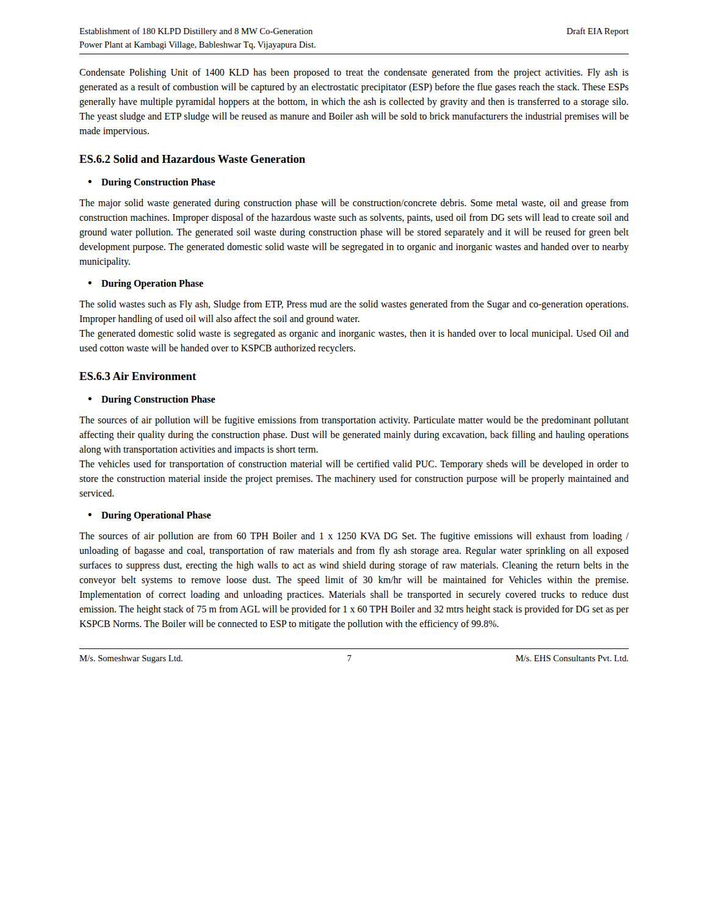Establishment of 180 KLPD Distillery and 8 MW Co-Generation
Power Plant at Kambagi Village, Bableshwar Tq, Vijayapura Dist.
Draft EIA Report
Condensate Polishing Unit of 1400 KLD has been proposed to treat the condensate generated from the project activities. Fly ash is generated as a result of combustion will be captured by an electrostatic precipitator (ESP) before the flue gases reach the stack. These ESPs generally have multiple pyramidal hoppers at the bottom, in which the ash is collected by gravity and then is transferred to a storage silo. The yeast sludge and ETP sludge will be reused as manure and Boiler ash will be sold to brick manufacturers the industrial premises will be made impervious.
ES.6.2 Solid and Hazardous Waste Generation
During Construction Phase
The major solid waste generated during construction phase will be construction/concrete debris. Some metal waste, oil and grease from construction machines. Improper disposal of the hazardous waste such as solvents, paints, used oil from DG sets will lead to create soil and ground water pollution. The generated soil waste during construction phase will be stored separately and it will be reused for green belt development purpose. The generated domestic solid waste will be segregated in to organic and inorganic wastes and handed over to nearby municipality.
During Operation Phase
The solid wastes such as Fly ash, Sludge from ETP, Press mud are the solid wastes generated from the Sugar and co-generation operations. Improper handling of used oil will also affect the soil and ground water.
The generated domestic solid waste is segregated as organic and inorganic wastes, then it is handed over to local municipal. Used Oil and used cotton waste will be handed over to KSPCB authorized recyclers.
ES.6.3 Air Environment
During Construction Phase
The sources of air pollution will be fugitive emissions from transportation activity. Particulate matter would be the predominant pollutant affecting their quality during the construction phase. Dust will be generated mainly during excavation, back filling and hauling operations along with transportation activities and impacts is short term.
The vehicles used for transportation of construction material will be certified valid PUC. Temporary sheds will be developed in order to store the construction material inside the project premises. The machinery used for construction purpose will be properly maintained and serviced.
During Operational Phase
The sources of air pollution are from 60 TPH Boiler and 1 x 1250 KVA DG Set. The fugitive emissions will exhaust from loading / unloading of bagasse and coal, transportation of raw materials and from fly ash storage area. Regular water sprinkling on all exposed surfaces to suppress dust, erecting the high walls to act as wind shield during storage of raw materials. Cleaning the return belts in the conveyor belt systems to remove loose dust. The speed limit of 30 km/hr will be maintained for Vehicles within the premise. Implementation of correct loading and unloading practices. Materials shall be transported in securely covered trucks to reduce dust emission. The height stack of 75 m from AGL will be provided for 1 x 60 TPH Boiler and 32 mtrs height stack is provided for DG set as per KSPCB Norms. The Boiler will be connected to ESP to mitigate the pollution with the efficiency of 99.8%.
M/s. Someshwar Sugars Ltd.
7
M/s. EHS Consultants Pvt. Ltd.